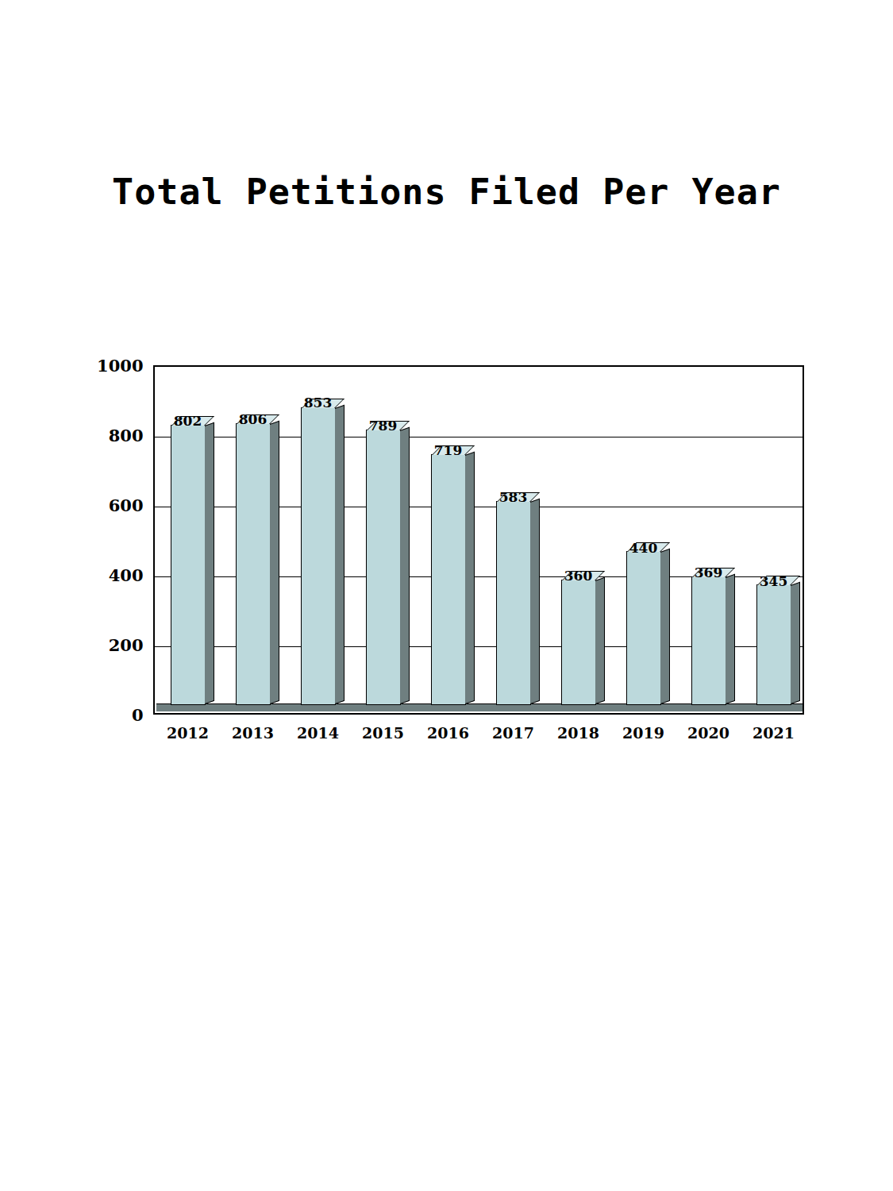Total Petitions Filed Per Year
1000
800
600
400
200
0
802
2012
806
2013
853
2014
789
2015
719
2016
583
2017
360
2018
440
2019
369
2020
345
2021